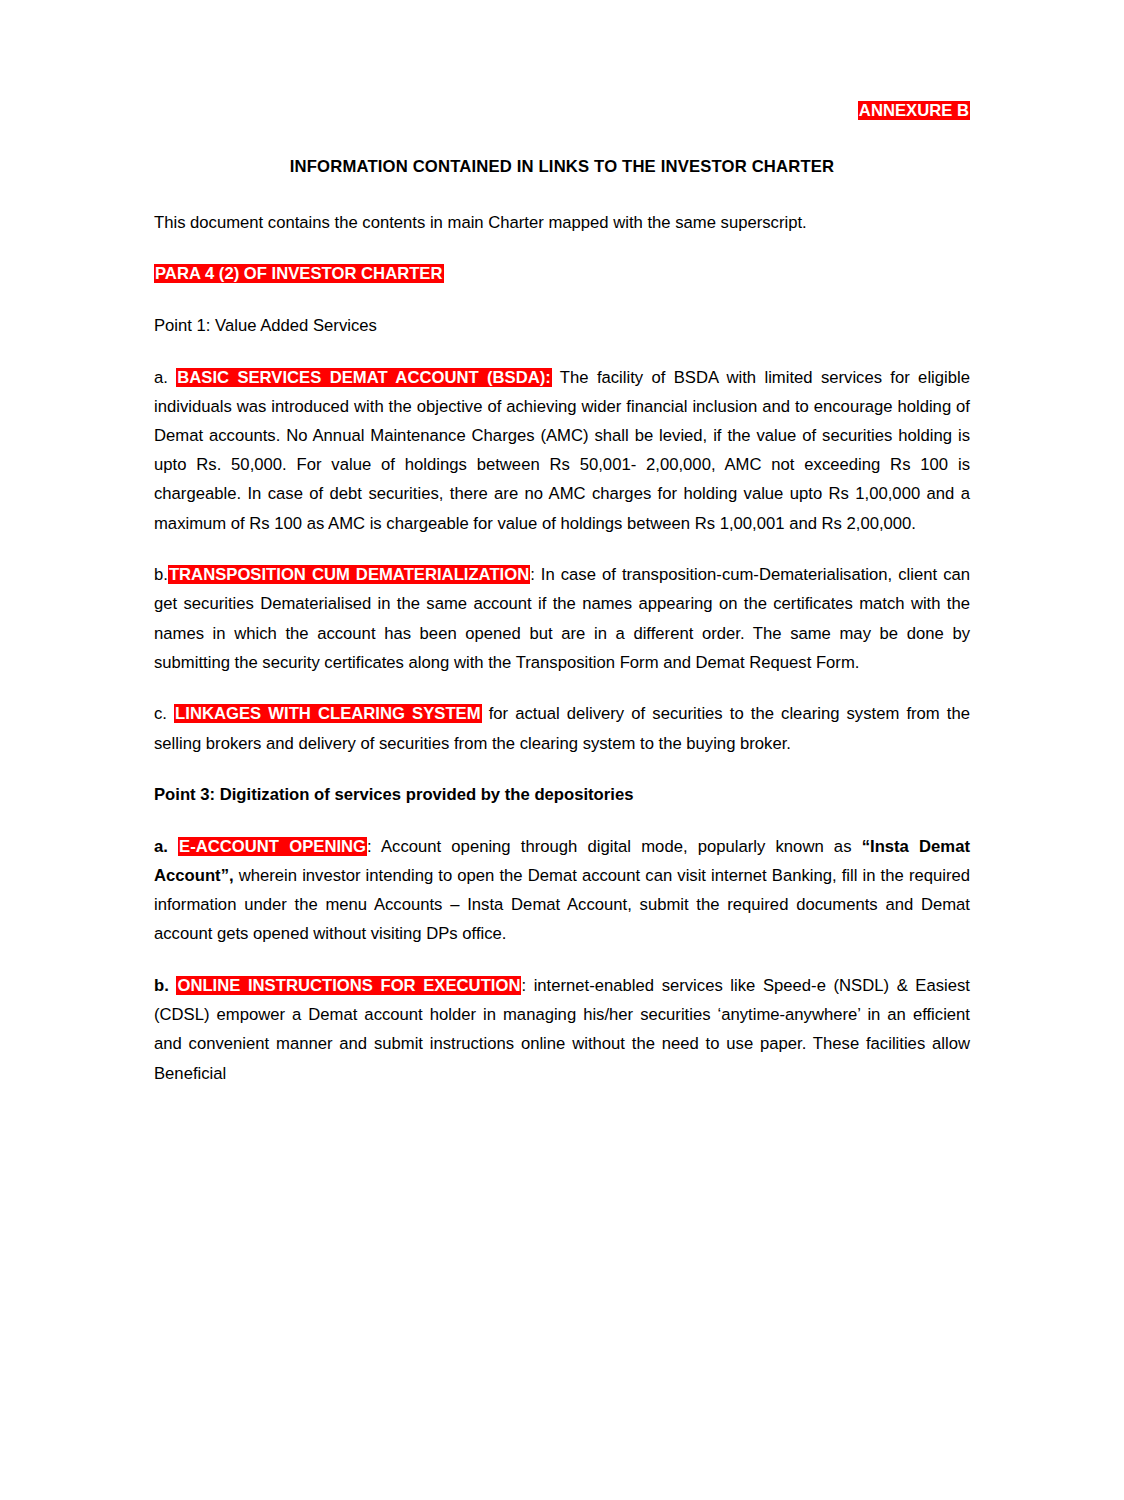ANNEXURE B
INFORMATION CONTAINED IN LINKS TO THE INVESTOR CHARTER
This document contains the contents in main Charter mapped with the same superscript.
PARA 4 (2) OF INVESTOR CHARTER
Point 1: Value Added Services
a. BASIC SERVICES DEMAT ACCOUNT (BSDA): The facility of BSDA with limited services for eligible individuals was introduced with the objective of achieving wider financial inclusion and to encourage holding of Demat accounts. No Annual Maintenance Charges (AMC) shall be levied, if the value of securities holding is upto Rs. 50,000. For value of holdings between Rs 50,001- 2,00,000, AMC not exceeding Rs 100 is chargeable. In case of debt securities, there are no AMC charges for holding value upto Rs 1,00,000 and a maximum of Rs 100 as AMC is chargeable for value of holdings between Rs 1,00,001 and Rs 2,00,000.
b.TRANSPOSITION CUM DEMATERIALIZATION: In case of transposition-cum-Dematerialisation, client can get securities Dematerialised in the same account if the names appearing on the certificates match with the names in which the account has been opened but are in a different order. The same may be done by submitting the security certificates along with the Transposition Form and Demat Request Form.
c. LINKAGES WITH CLEARING SYSTEM for actual delivery of securities to the clearing system from the selling brokers and delivery of securities from the clearing system to the buying broker.
Point 3: Digitization of services provided by the depositories
a. E-ACCOUNT OPENING: Account opening through digital mode, popularly known as “Insta Demat Account”, wherein investor intending to open the Demat account can visit internet Banking, fill in the required information under the menu Accounts – Insta Demat Account, submit the required documents and Demat account gets opened without visiting DPs office.
b. ONLINE INSTRUCTIONS FOR EXECUTION: internet-enabled services like Speed-e (NSDL) & Easiest (CDSL) empower a Demat account holder in managing his/her securities ‘anytime-anywhere’ in an efficient and convenient manner and submit instructions online without the need to use paper. These facilities allow Beneficial